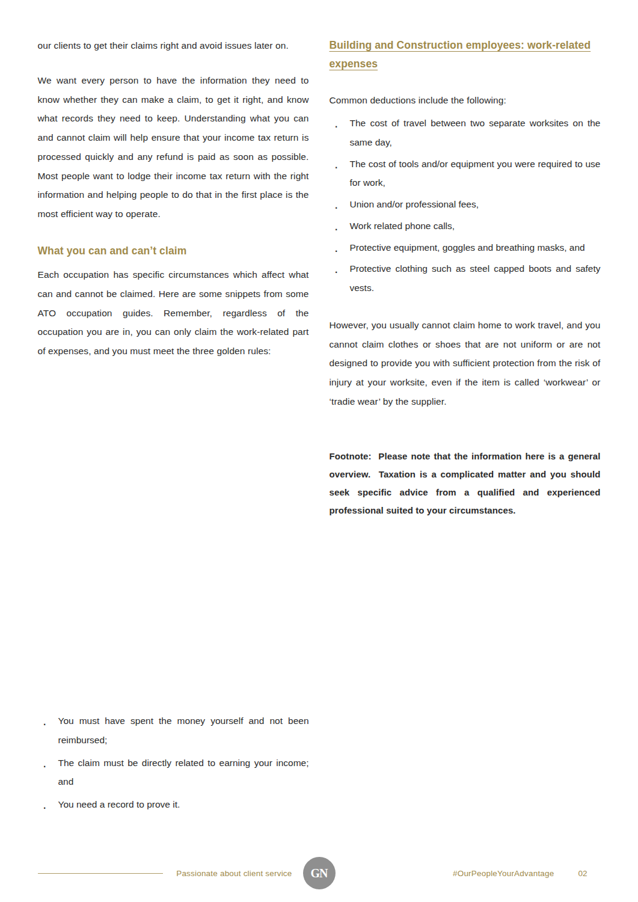our clients to get their claims right and avoid issues later on.
We want every person to have the information they need to know whether they can make a claim, to get it right, and know what records they need to keep. Understanding what you can and cannot claim will help ensure that your income tax return is processed quickly and any refund is paid as soon as possible. Most people want to lodge their income tax return with the right information and helping people to do that in the first place is the most efficient way to operate.
What you can and can’t claim
Each occupation has specific circumstances which affect what can and cannot be claimed. Here are some snippets from some ATO occupation guides. Remember, regardless of the occupation you are in, you can only claim the work-related part of expenses, and you must meet the three golden rules:
You must have spent the money yourself and not been reimbursed;
The claim must be directly related to earning your income; and
You need a record to prove it.
Building and Construction employees: work-related expenses
Common deductions include the following:
The cost of travel between two separate worksites on the same day,
The cost of tools and/or equipment you were required to use for work,
Union and/or professional fees,
Work related phone calls,
Protective equipment, goggles and breathing masks, and
Protective clothing such as steel capped boots and safety vests.
However, you usually cannot claim home to work travel, and you cannot claim clothes or shoes that are not uniform or are not designed to provide you with sufficient protection from the risk of injury at your worksite, even if the item is called ‘workwear’ or ‘tradie wear’ by the supplier.
Footnote: Please note that the information here is a general overview. Taxation is a complicated matter and you should seek specific advice from a qualified and experienced professional suited to your circumstances.
Passionate about client service
GN
#OurPeopleYourAdvantage
02